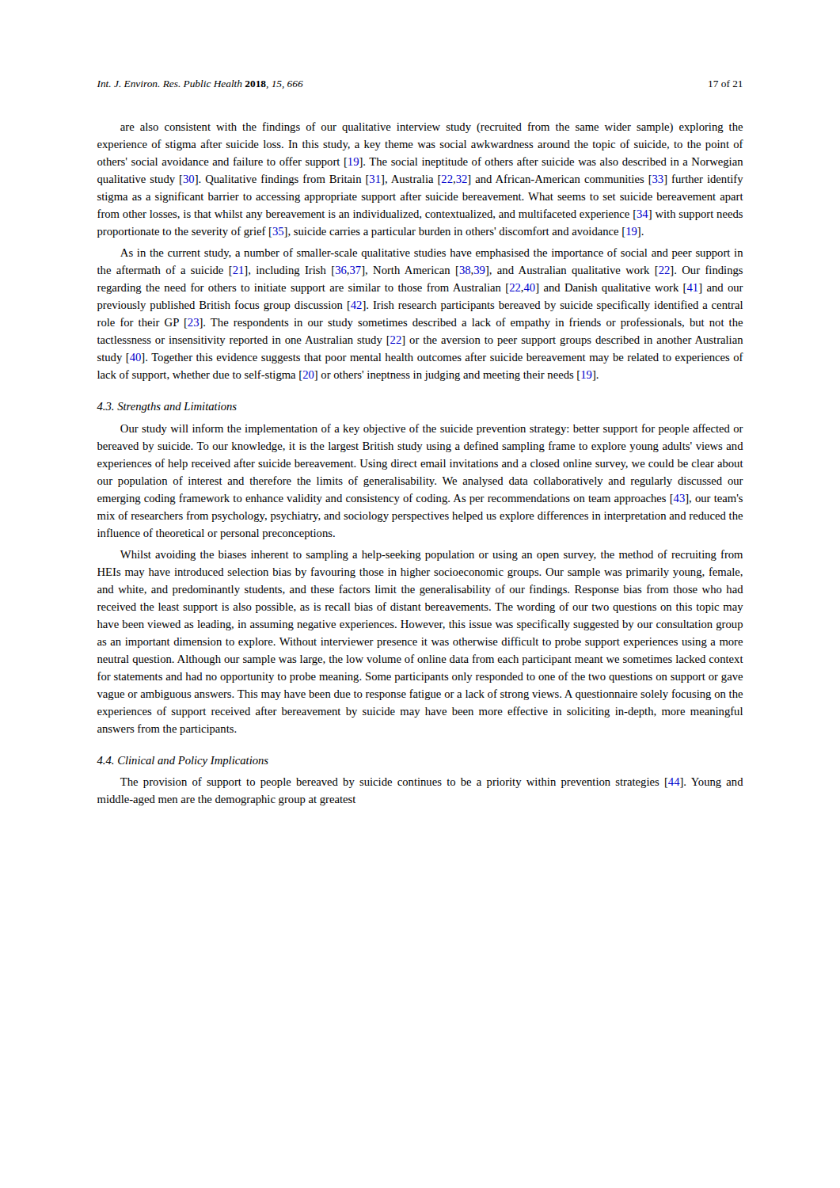Int. J. Environ. Res. Public Health 2018, 15, 666
17 of 21
are also consistent with the findings of our qualitative interview study (recruited from the same wider sample) exploring the experience of stigma after suicide loss. In this study, a key theme was social awkwardness around the topic of suicide, to the point of others' social avoidance and failure to offer support [19]. The social ineptitude of others after suicide was also described in a Norwegian qualitative study [30]. Qualitative findings from Britain [31], Australia [22,32] and African-American communities [33] further identify stigma as a significant barrier to accessing appropriate support after suicide bereavement. What seems to set suicide bereavement apart from other losses, is that whilst any bereavement is an individualized, contextualized, and multifaceted experience [34] with support needs proportionate to the severity of grief [35], suicide carries a particular burden in others' discomfort and avoidance [19].
As in the current study, a number of smaller-scale qualitative studies have emphasised the importance of social and peer support in the aftermath of a suicide [21], including Irish [36,37], North American [38,39], and Australian qualitative work [22]. Our findings regarding the need for others to initiate support are similar to those from Australian [22,40] and Danish qualitative work [41] and our previously published British focus group discussion [42]. Irish research participants bereaved by suicide specifically identified a central role for their GP [23]. The respondents in our study sometimes described a lack of empathy in friends or professionals, but not the tactlessness or insensitivity reported in one Australian study [22] or the aversion to peer support groups described in another Australian study [40]. Together this evidence suggests that poor mental health outcomes after suicide bereavement may be related to experiences of lack of support, whether due to self-stigma [20] or others' ineptness in judging and meeting their needs [19].
4.3. Strengths and Limitations
Our study will inform the implementation of a key objective of the suicide prevention strategy: better support for people affected or bereaved by suicide. To our knowledge, it is the largest British study using a defined sampling frame to explore young adults' views and experiences of help received after suicide bereavement. Using direct email invitations and a closed online survey, we could be clear about our population of interest and therefore the limits of generalisability. We analysed data collaboratively and regularly discussed our emerging coding framework to enhance validity and consistency of coding. As per recommendations on team approaches [43], our team's mix of researchers from psychology, psychiatry, and sociology perspectives helped us explore differences in interpretation and reduced the influence of theoretical or personal preconceptions.
Whilst avoiding the biases inherent to sampling a help-seeking population or using an open survey, the method of recruiting from HEIs may have introduced selection bias by favouring those in higher socioeconomic groups. Our sample was primarily young, female, and white, and predominantly students, and these factors limit the generalisability of our findings. Response bias from those who had received the least support is also possible, as is recall bias of distant bereavements. The wording of our two questions on this topic may have been viewed as leading, in assuming negative experiences. However, this issue was specifically suggested by our consultation group as an important dimension to explore. Without interviewer presence it was otherwise difficult to probe support experiences using a more neutral question. Although our sample was large, the low volume of online data from each participant meant we sometimes lacked context for statements and had no opportunity to probe meaning. Some participants only responded to one of the two questions on support or gave vague or ambiguous answers. This may have been due to response fatigue or a lack of strong views. A questionnaire solely focusing on the experiences of support received after bereavement by suicide may have been more effective in soliciting in-depth, more meaningful answers from the participants.
4.4. Clinical and Policy Implications
The provision of support to people bereaved by suicide continues to be a priority within prevention strategies [44]. Young and middle-aged men are the demographic group at greatest